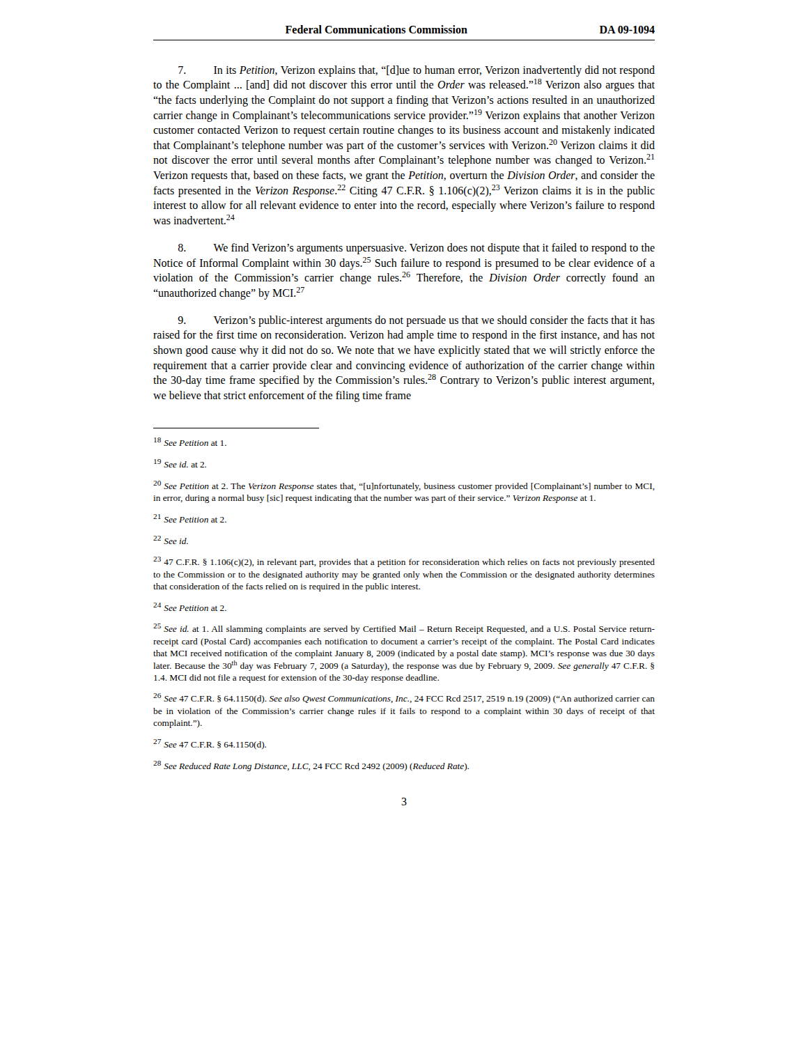Federal Communications Commission DA 09-1094
7. In its Petition, Verizon explains that, “[d]ue to human error, Verizon inadvertently did not respond to the Complaint ... [and] did not discover this error until the Order was released.”18 Verizon also argues that “the facts underlying the Complaint do not support a finding that Verizon’s actions resulted in an unauthorized carrier change in Complainant’s telecommunications service provider.”19 Verizon explains that another Verizon customer contacted Verizon to request certain routine changes to its business account and mistakenly indicated that Complainant’s telephone number was part of the customer’s services with Verizon.20 Verizon claims it did not discover the error until several months after Complainant’s telephone number was changed to Verizon.21 Verizon requests that, based on these facts, we grant the Petition, overturn the Division Order, and consider the facts presented in the Verizon Response.22 Citing 47 C.F.R. § 1.106(c)(2),23 Verizon claims it is in the public interest to allow for all relevant evidence to enter into the record, especially where Verizon’s failure to respond was inadvertent.24
8. We find Verizon’s arguments unpersuasive. Verizon does not dispute that it failed to respond to the Notice of Informal Complaint within 30 days.25 Such failure to respond is presumed to be clear evidence of a violation of the Commission’s carrier change rules.26 Therefore, the Division Order correctly found an “unauthorized change” by MCI.27
9. Verizon’s public-interest arguments do not persuade us that we should consider the facts that it has raised for the first time on reconsideration. Verizon had ample time to respond in the first instance, and has not shown good cause why it did not do so. We note that we have explicitly stated that we will strictly enforce the requirement that a carrier provide clear and convincing evidence of authorization of the carrier change within the 30-day time frame specified by the Commission’s rules.28 Contrary to Verizon’s public interest argument, we believe that strict enforcement of the filing time frame
18 See Petition at 1.
19 See id. at 2.
20 See Petition at 2. The Verizon Response states that, “[u]nfortunately, business customer provided [Complainant’s] number to MCI, in error, during a normal busy [sic] request indicating that the number was part of their service.” Verizon Response at 1.
21 See Petition at 2.
22 See id.
2347 C.F.R. § 1.106(c)(2), in relevant part, provides that a petition for reconsideration which relies on facts not previously presented to the Commission or to the designated authority may be granted only when the Commission or the designated authority determines that consideration of the facts relied on is required in the public interest.
24 See Petition at 2.
25 See id. at 1. All slamming complaints are served by Certified Mail – Return Receipt Requested, and a U.S. Postal Service return-receipt card (Postal Card) accompanies each notification to document a carrier’s receipt of the complaint. The Postal Card indicates that MCI received notification of the complaint January 8, 2009 (indicated by a postal date stamp). MCI’s response was due 30 days later. Because the 30th day was February 7, 2009 (a Saturday), the response was due by February 9, 2009. See generally 47 C.F.R. § 1.4. MCI did not file a request for extension of the 30-day response deadline.
26 See 47 C.F.R. § 64.1150(d). See also Qwest Communications, Inc., 24 FCC Rcd 2517, 2519 n.19 (2009) (“An authorized carrier can be in violation of the Commission’s carrier change rules if it fails to respond to a complaint within 30 days of receipt of that complaint.”).
27 See 47 C.F.R. § 64.1150(d).
28 See Reduced Rate Long Distance, LLC, 24 FCC Rcd 2492 (2009) (Reduced Rate).
3